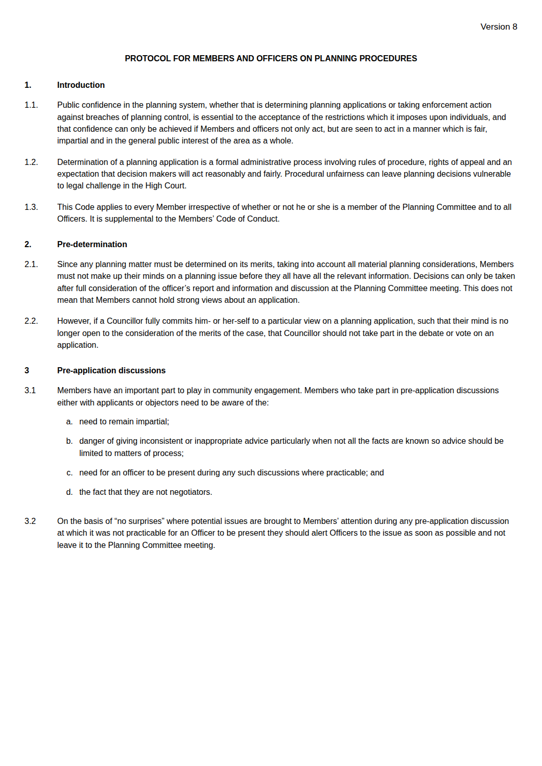Version 8
Protocol for Members and Officers on Planning Procedures
1.
Introduction
1.1.
Public confidence in the planning system, whether that is determining planning applications or taking enforcement action against breaches of planning control, is essential to the acceptance of the restrictions which it imposes upon individuals, and that confidence can only be achieved if Members and officers not only act, but are seen to act in a manner which is fair, impartial and in the general public interest of the area as a whole.
1.2.
Determination of a planning application is a formal administrative process involving rules of procedure, rights of appeal and an expectation that decision makers will act reasonably and fairly. Procedural unfairness can leave planning decisions vulnerable to legal challenge in the High Court.
1.3.
This Code applies to every Member irrespective of whether or not he or she is a member of the Planning Committee and to all Officers. It is supplemental to the Members’ Code of Conduct.
2.
Pre-determination
2.1.
Since any planning matter must be determined on its merits, taking into account all material planning considerations, Members must not make up their minds on a planning issue before they all have all the relevant information. Decisions can only be taken after full consideration of the officer’s report and information and discussion at the Planning Committee meeting. This does not mean that Members cannot hold strong views about an application.
2.2.
However, if a Councillor fully commits him- or her-self to a particular view on a planning application, such that their mind is no longer open to the consideration of the merits of the case, that Councillor should not take part in the debate or vote on an application.
3
Pre-application discussions
3.1
Members have an important part to play in community engagement. Members who take part in pre-application discussions either with applicants or objectors need to be aware of the:
need to remain impartial;
danger of giving inconsistent or inappropriate advice particularly when not all the facts are known so advice should be limited to matters of process;
need for an officer to be present during any such discussions where practicable; and
the fact that they are not negotiators.
3.2
On the basis of “no surprises” where potential issues are brought to Members’ attention during any pre-application discussion at which it was not practicable for an Officer to be present they should alert Officers to the issue as soon as possible and not leave it to the Planning Committee meeting.